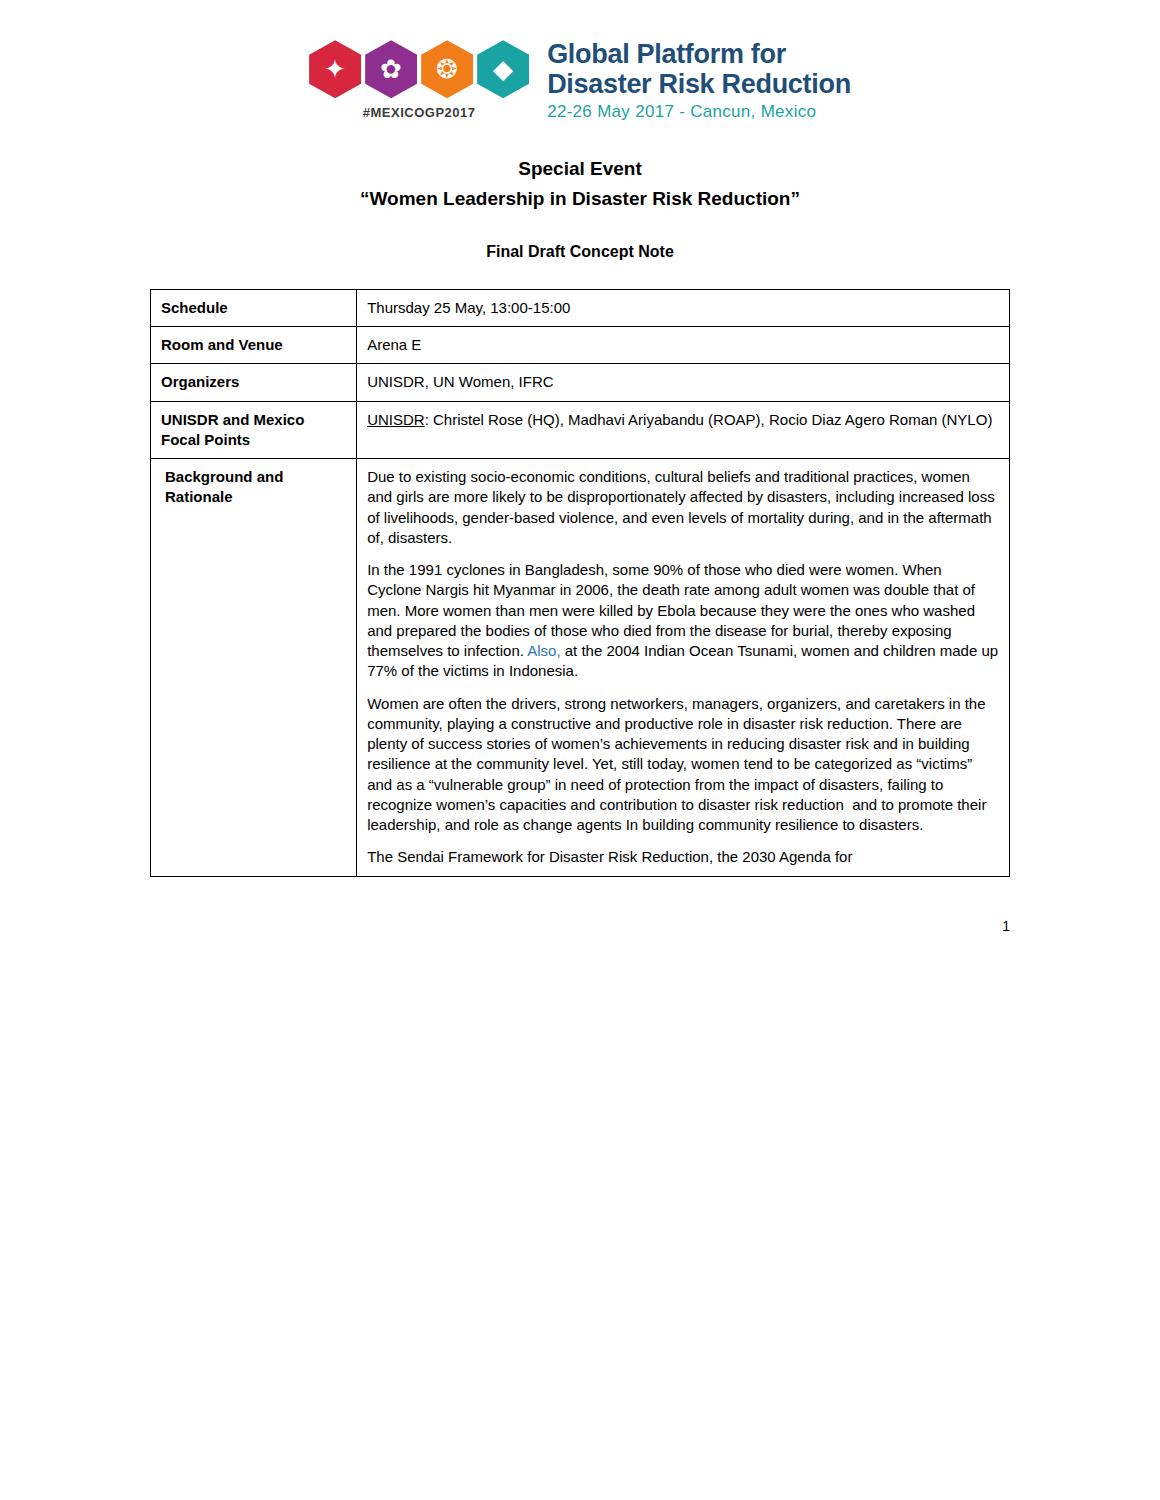✦
✿
❂
◆
#MEXICOGP2017
Global Platform for
Disaster Risk Reduction
22-26 May 2017 - Cancun, Mexico
Special Event
“Women Leadership in Disaster Risk Reduction”
Final Draft Concept Note
| Schedule | Thursday 25 May, 13:00-15:00 |
| Room and Venue | Arena E |
| Organizers | UNISDR, UN Women, IFRC |
| UNISDR and Mexico Focal Points | UNISDR : Christel Rose (HQ), Madhavi Ariyabandu (ROAP), Rocio Diaz Agero Roman (NYLO) |
| Background and Rationale | Due to existing socio-economic conditions, cultural beliefs and traditional practices, women and girls are more likely to be disproportionately affected by disasters, including increased loss of livelihoods, gender-based violence, and even levels of mortality during, and in the aftermath of, disasters. In the 1991 cyclones in Bangladesh, some 90% of those who died were women. When Cyclone Nargis hit Myanmar in 2006, the death rate among adult women was double that of men. More women than men were killed by Ebola because they were the ones who washed and prepared the bodies of those who died from the disease for burial, thereby exposing themselves to infection. Also, at the 2004 Indian Ocean Tsunami, women and children made up 77% of the victims in Indonesia. Women are often the drivers, strong networkers, managers, organizers, and caretakers in the community, playing a constructive and productive role in disaster risk reduction. There are plenty of success stories of women’s achievements in reducing disaster risk and in building resilience at the community level. Yet, still today, women tend to be categorized as “victims” and as a “vulnerable group” in need of protection from the impact of disasters, failing to recognize women’s capacities and contribution to disaster risk reduction and to promote their leadership, and role as change agents In building community resilience to disasters. The Sendai Framework for Disaster Risk Reduction, the 2030 Agenda for |
1